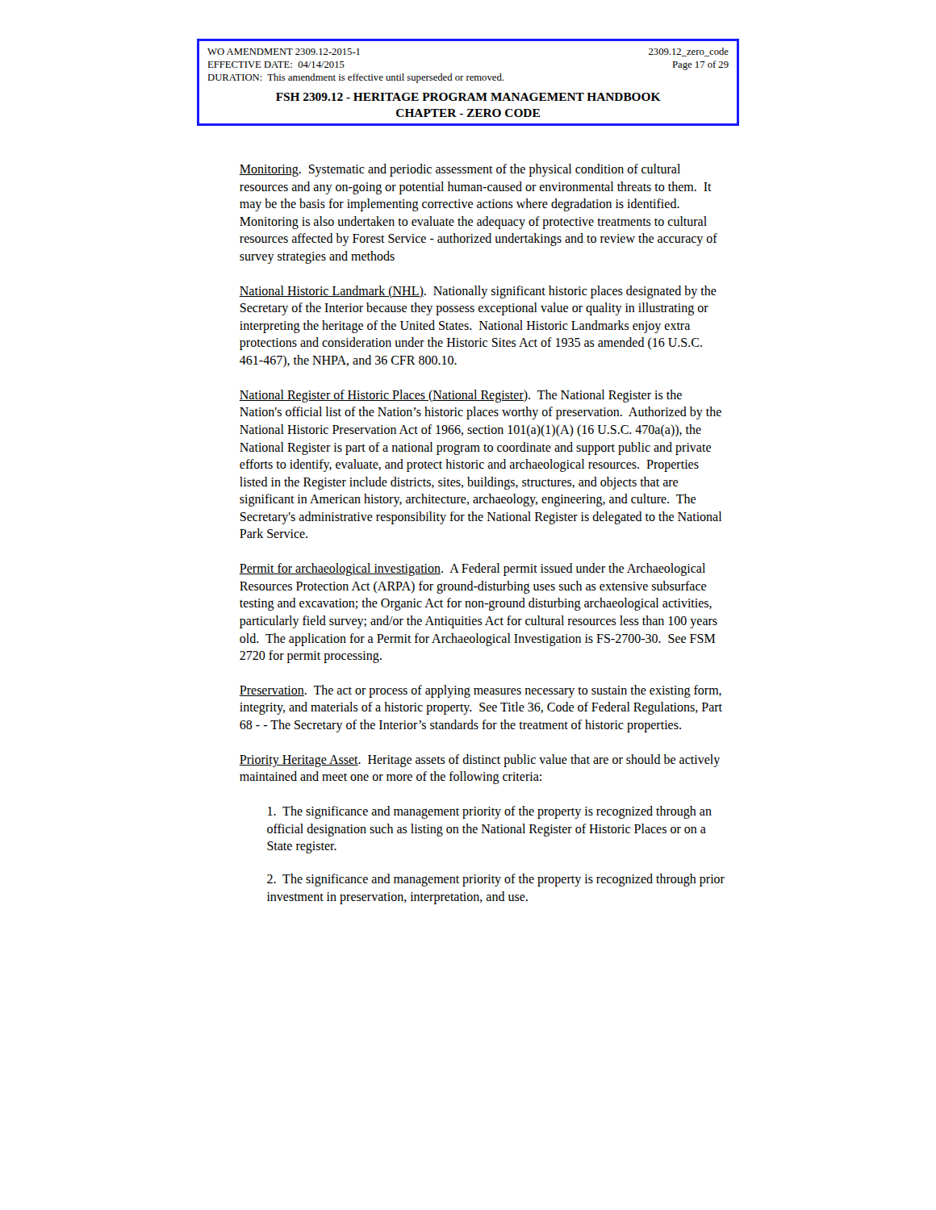WO AMENDMENT 2309.12-2015-1
EFFECTIVE DATE: 04/14/2015
DURATION: This amendment is effective until superseded or removed.
2309.12_zero_code
Page 17 of 29
FSH 2309.12 - HERITAGE PROGRAM MANAGEMENT HANDBOOK
CHAPTER - ZERO CODE
Monitoring. Systematic and periodic assessment of the physical condition of cultural resources and any on-going or potential human-caused or environmental threats to them. It may be the basis for implementing corrective actions where degradation is identified. Monitoring is also undertaken to evaluate the adequacy of protective treatments to cultural resources affected by Forest Service - authorized undertakings and to review the accuracy of survey strategies and methods
National Historic Landmark (NHL). Nationally significant historic places designated by the Secretary of the Interior because they possess exceptional value or quality in illustrating or interpreting the heritage of the United States. National Historic Landmarks enjoy extra protections and consideration under the Historic Sites Act of 1935 as amended (16 U.S.C. 461-467), the NHPA, and 36 CFR 800.10.
National Register of Historic Places (National Register). The National Register is the Nation's official list of the Nation’s historic places worthy of preservation. Authorized by the National Historic Preservation Act of 1966, section 101(a)(1)(A) (16 U.S.C. 470a(a)), the National Register is part of a national program to coordinate and support public and private efforts to identify, evaluate, and protect historic and archaeological resources. Properties listed in the Register include districts, sites, buildings, structures, and objects that are significant in American history, architecture, archaeology, engineering, and culture. The Secretary's administrative responsibility for the National Register is delegated to the National Park Service.
Permit for archaeological investigation. A Federal permit issued under the Archaeological Resources Protection Act (ARPA) for ground-disturbing uses such as extensive subsurface testing and excavation; the Organic Act for non-ground disturbing archaeological activities, particularly field survey; and/or the Antiquities Act for cultural resources less than 100 years old. The application for a Permit for Archaeological Investigation is FS-2700-30. See FSM 2720 for permit processing.
Preservation. The act or process of applying measures necessary to sustain the existing form, integrity, and materials of a historic property. See Title 36, Code of Federal Regulations, Part 68 - - The Secretary of the Interior’s standards for the treatment of historic properties.
Priority Heritage Asset. Heritage assets of distinct public value that are or should be actively maintained and meet one or more of the following criteria:
1. The significance and management priority of the property is recognized through an official designation such as listing on the National Register of Historic Places or on a State register.
2. The significance and management priority of the property is recognized through prior investment in preservation, interpretation, and use.